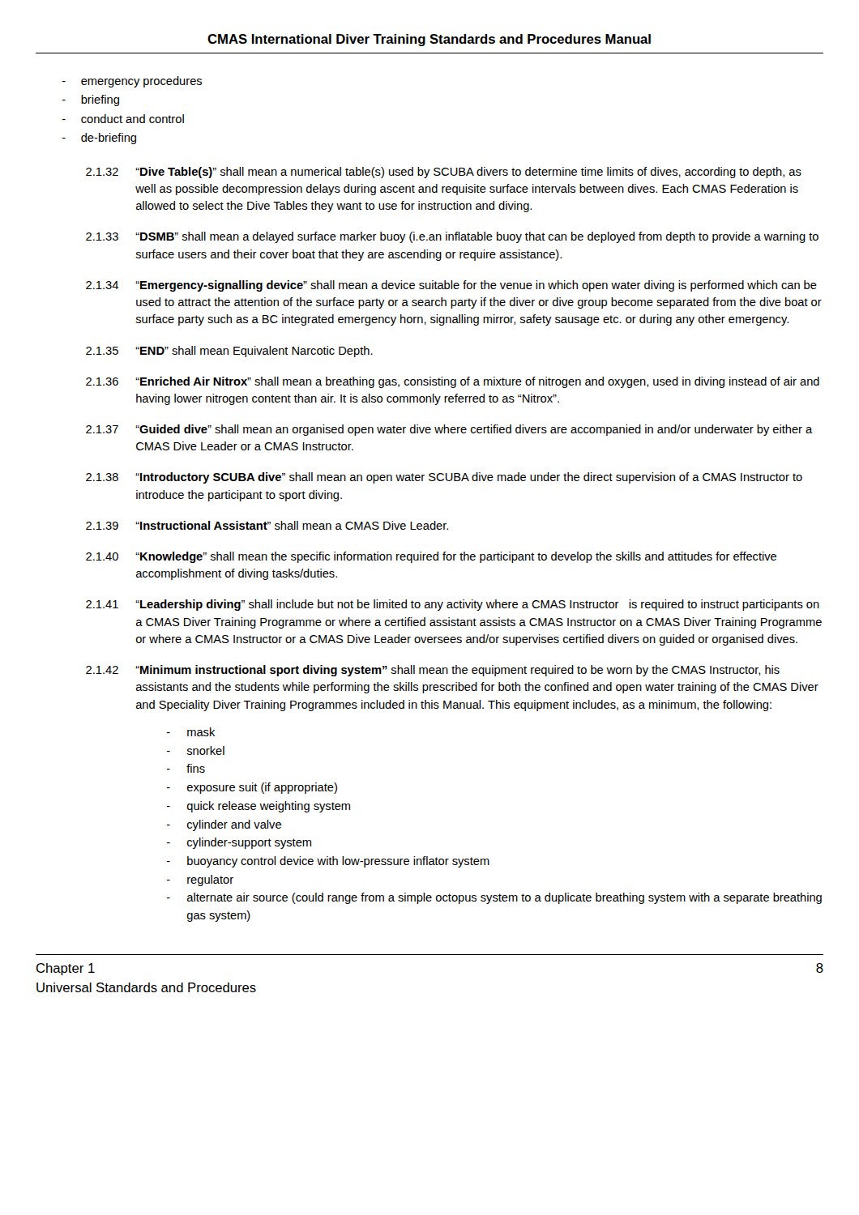CMAS International Diver Training Standards and Procedures Manual
emergency procedures
briefing
conduct and control
de-briefing
2.1.32
“Dive Table(s)” shall mean a numerical table(s) used by SCUBA divers to determine time limits of dives, according to depth, as well as possible decompression delays during ascent and requisite surface intervals between dives. Each CMAS Federation is allowed to select the Dive Tables they want to use for instruction and diving.
2.1.33
“DSMB” shall mean a delayed surface marker buoy (i.e.an inflatable buoy that can be deployed from depth to provide a warning to surface users and their cover boat that they are ascending or require assistance).
2.1.34
“Emergency-signalling device” shall mean a device suitable for the venue in which open water diving is performed which can be used to attract the attention of the surface party or a search party if the diver or dive group become separated from the dive boat or surface party such as a BC integrated emergency horn, signalling mirror, safety sausage etc. or during any other emergency.
2.1.35
“END” shall mean Equivalent Narcotic Depth.
2.1.36
“Enriched Air Nitrox” shall mean a breathing gas, consisting of a mixture of nitrogen and oxygen, used in diving instead of air and having lower nitrogen content than air. It is also commonly referred to as “Nitrox”.
2.1.37
“Guided dive” shall mean an organised open water dive where certified divers are accompanied in and/or underwater by either a CMAS Dive Leader or a CMAS Instructor.
2.1.38
“Introductory SCUBA dive” shall mean an open water SCUBA dive made under the direct supervision of a CMAS Instructor to introduce the participant to sport diving.
2.1.39
“Instructional Assistant” shall mean a CMAS Dive Leader.
2.1.40
“Knowledge” shall mean the specific information required for the participant to develop the skills and attitudes for effective accomplishment of diving tasks/duties.
2.1.41
“Leadership diving” shall include but not be limited to any activity where a CMAS Instructor is required to instruct participants on a CMAS Diver Training Programme or where a certified assistant assists a CMAS Instructor on a CMAS Diver Training Programme or where a CMAS Instructor or a CMAS Dive Leader oversees and/or supervises certified divers on guided or organised dives.
2.1.42
“Minimum instructional sport diving system” shall mean the equipment required to be worn by the CMAS Instructor, his assistants and the students while performing the skills prescribed for both the confined and open water training of the CMAS Diver and Speciality Diver Training Programmes included in this Manual. This equipment includes, as a minimum, the following:
mask
snorkel
fins
exposure suit (if appropriate)
quick release weighting system
cylinder and valve
cylinder-support system
buoyancy control device with low-pressure inflator system
regulator
alternate air source (could range from a simple octopus system to a duplicate breathing system with a separate breathing gas system)
Chapter 1 Universal Standards and Procedures
8